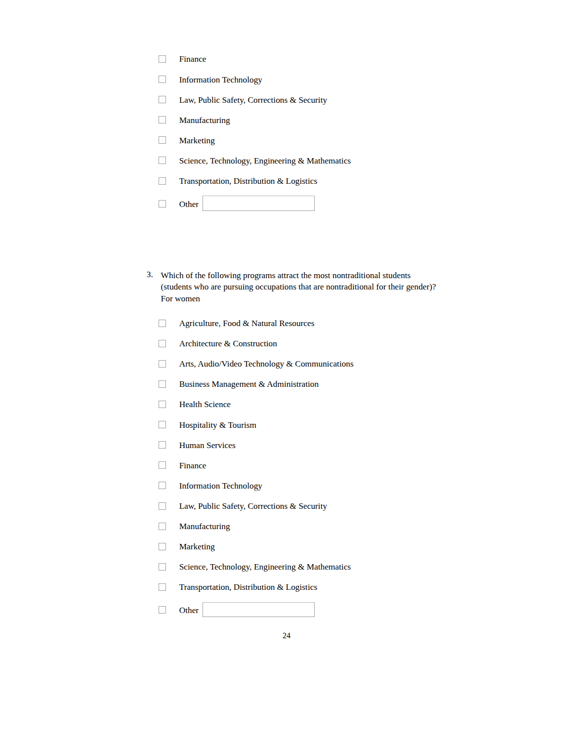Finance
Information Technology
Law, Public Safety, Corrections & Security
Manufacturing
Marketing
Science, Technology, Engineering & Mathematics
Transportation, Distribution & Logistics
Other
3.
Which of the following programs attract the most nontraditional students (students who are pursuing occupations that are nontraditional for their gender)?
For women
Agriculture, Food & Natural Resources
Architecture & Construction
Arts, Audio/Video Technology & Communications
Business Management & Administration
Health Science
Hospitality & Tourism
Human Services
Finance
Information Technology
Law, Public Safety, Corrections & Security
Manufacturing
Marketing
Science, Technology, Engineering & Mathematics
Transportation, Distribution & Logistics
Other
24